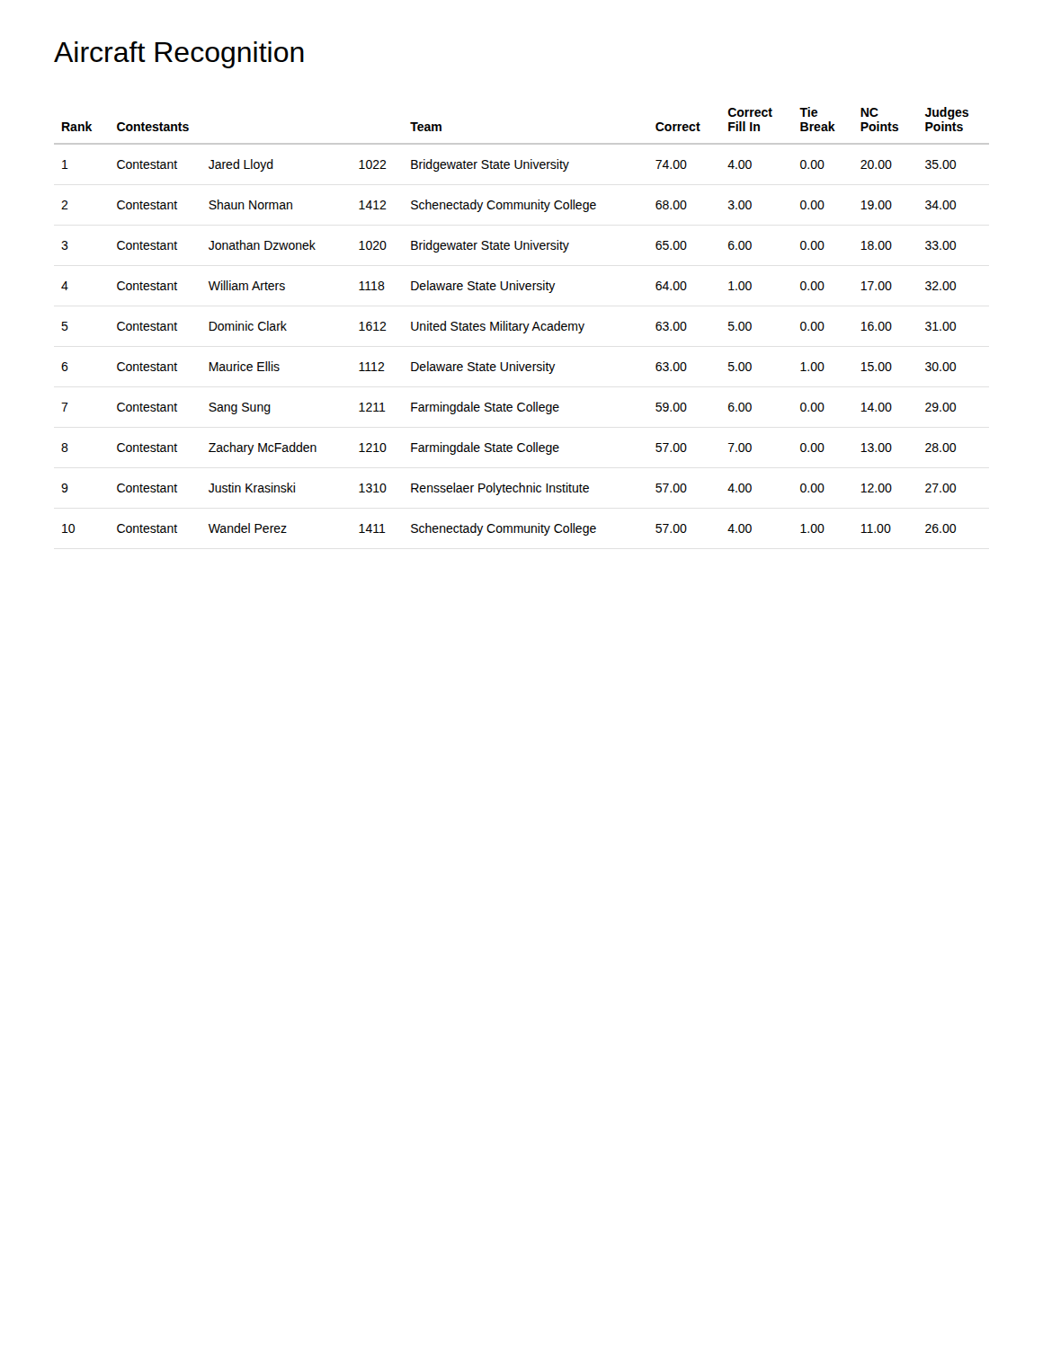Aircraft Recognition
| Rank | Contestants | Team | Correct | Correct Fill In | Tie Break | NC Points | Judges Points |
| --- | --- | --- | --- | --- | --- | --- | --- |
| 1 | Contestant | Jared Lloyd | 1022 | Bridgewater State University | 74.00 | 4.00 | 0.00 | 20.00 | 35.00 |
| 2 | Contestant | Shaun Norman | 1412 | Schenectady Community College | 68.00 | 3.00 | 0.00 | 19.00 | 34.00 |
| 3 | Contestant | Jonathan Dzwonek | 1020 | Bridgewater State University | 65.00 | 6.00 | 0.00 | 18.00 | 33.00 |
| 4 | Contestant | William Arters | 1118 | Delaware State University | 64.00 | 1.00 | 0.00 | 17.00 | 32.00 |
| 5 | Contestant | Dominic Clark | 1612 | United States Military Academy | 63.00 | 5.00 | 0.00 | 16.00 | 31.00 |
| 6 | Contestant | Maurice Ellis | 1112 | Delaware State University | 63.00 | 5.00 | 1.00 | 15.00 | 30.00 |
| 7 | Contestant | Sang Sung | 1211 | Farmingdale State College | 59.00 | 6.00 | 0.00 | 14.00 | 29.00 |
| 8 | Contestant | Zachary McFadden | 1210 | Farmingdale State College | 57.00 | 7.00 | 0.00 | 13.00 | 28.00 |
| 9 | Contestant | Justin Krasinski | 1310 | Rensselaer Polytechnic Institute | 57.00 | 4.00 | 0.00 | 12.00 | 27.00 |
| 10 | Contestant | Wandel Perez | 1411 | Schenectady Community College | 57.00 | 4.00 | 1.00 | 11.00 | 26.00 |